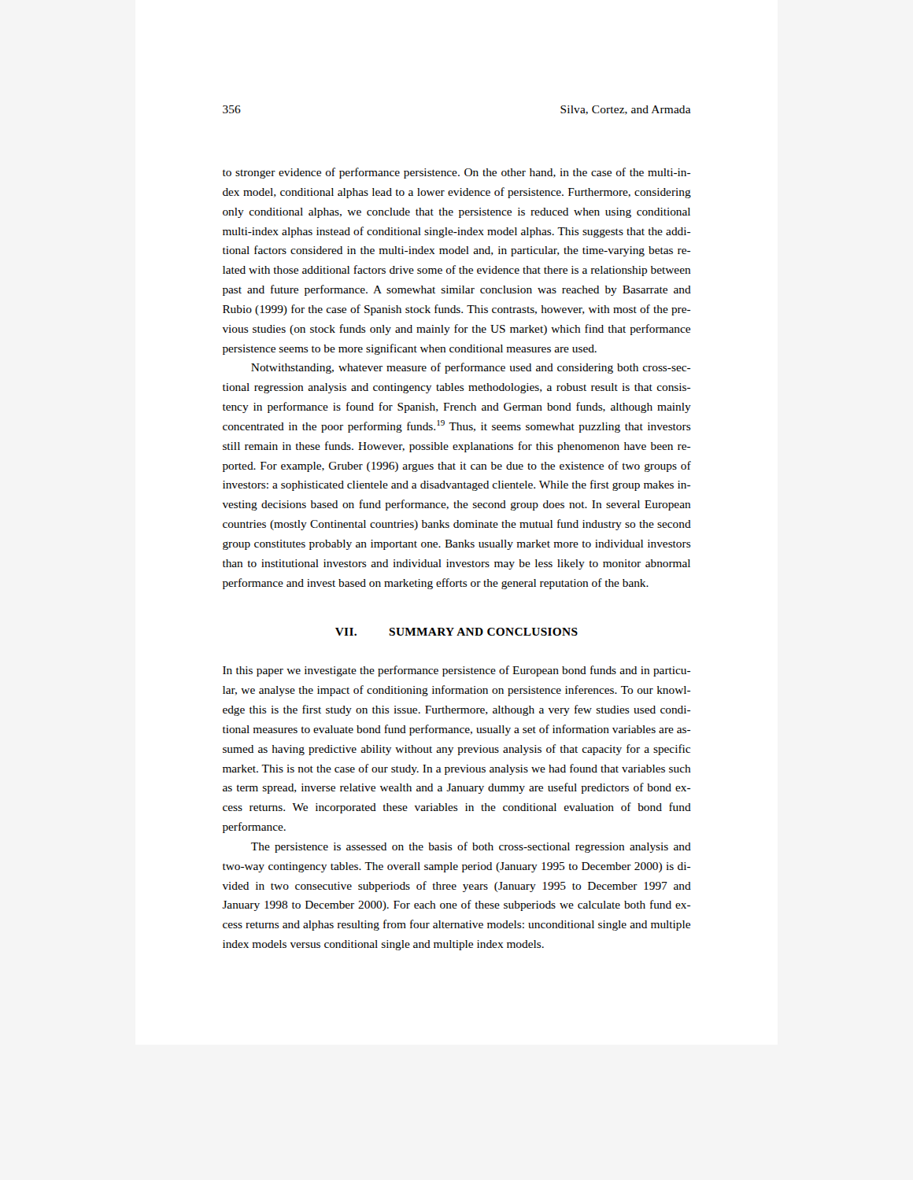356 Silva, Cortez, and Armada
to stronger evidence of performance persistence. On the other hand, in the case of the multi-index model, conditional alphas lead to a lower evidence of persistence. Furthermore, considering only conditional alphas, we conclude that the persistence is reduced when using conditional multi-index alphas instead of conditional single-index model alphas. This suggests that the additional factors considered in the multi-index model and, in particular, the time-varying betas related with those additional factors drive some of the evidence that there is a relationship between past and future performance. A somewhat similar conclusion was reached by Basarrate and Rubio (1999) for the case of Spanish stock funds. This contrasts, however, with most of the previous studies (on stock funds only and mainly for the US market) which find that performance persistence seems to be more significant when conditional measures are used.
Notwithstanding, whatever measure of performance used and considering both cross-sectional regression analysis and contingency tables methodologies, a robust result is that consistency in performance is found for Spanish, French and German bond funds, although mainly concentrated in the poor performing funds.19 Thus, it seems somewhat puzzling that investors still remain in these funds. However, possible explanations for this phenomenon have been reported. For example, Gruber (1996) argues that it can be due to the existence of two groups of investors: a sophisticated clientele and a disadvantaged clientele. While the first group makes investing decisions based on fund performance, the second group does not. In several European countries (mostly Continental countries) banks dominate the mutual fund industry so the second group constitutes probably an important one. Banks usually market more to individual investors than to institutional investors and individual investors may be less likely to monitor abnormal performance and invest based on marketing efforts or the general reputation of the bank.
VII. SUMMARY AND CONCLUSIONS
In this paper we investigate the performance persistence of European bond funds and in particular, we analyse the impact of conditioning information on persistence inferences. To our knowledge this is the first study on this issue. Furthermore, although a very few studies used conditional measures to evaluate bond fund performance, usually a set of information variables are assumed as having predictive ability without any previous analysis of that capacity for a specific market. This is not the case of our study. In a previous analysis we had found that variables such as term spread, inverse relative wealth and a January dummy are useful predictors of bond excess returns. We incorporated these variables in the conditional evaluation of bond fund performance.
The persistence is assessed on the basis of both cross-sectional regression analysis and two-way contingency tables. The overall sample period (January 1995 to December 2000) is divided in two consecutive subperiods of three years (January 1995 to December 1997 and January 1998 to December 2000). For each one of these subperiods we calculate both fund excess returns and alphas resulting from four alternative models: unconditional single and multiple index models versus conditional single and multiple index models.